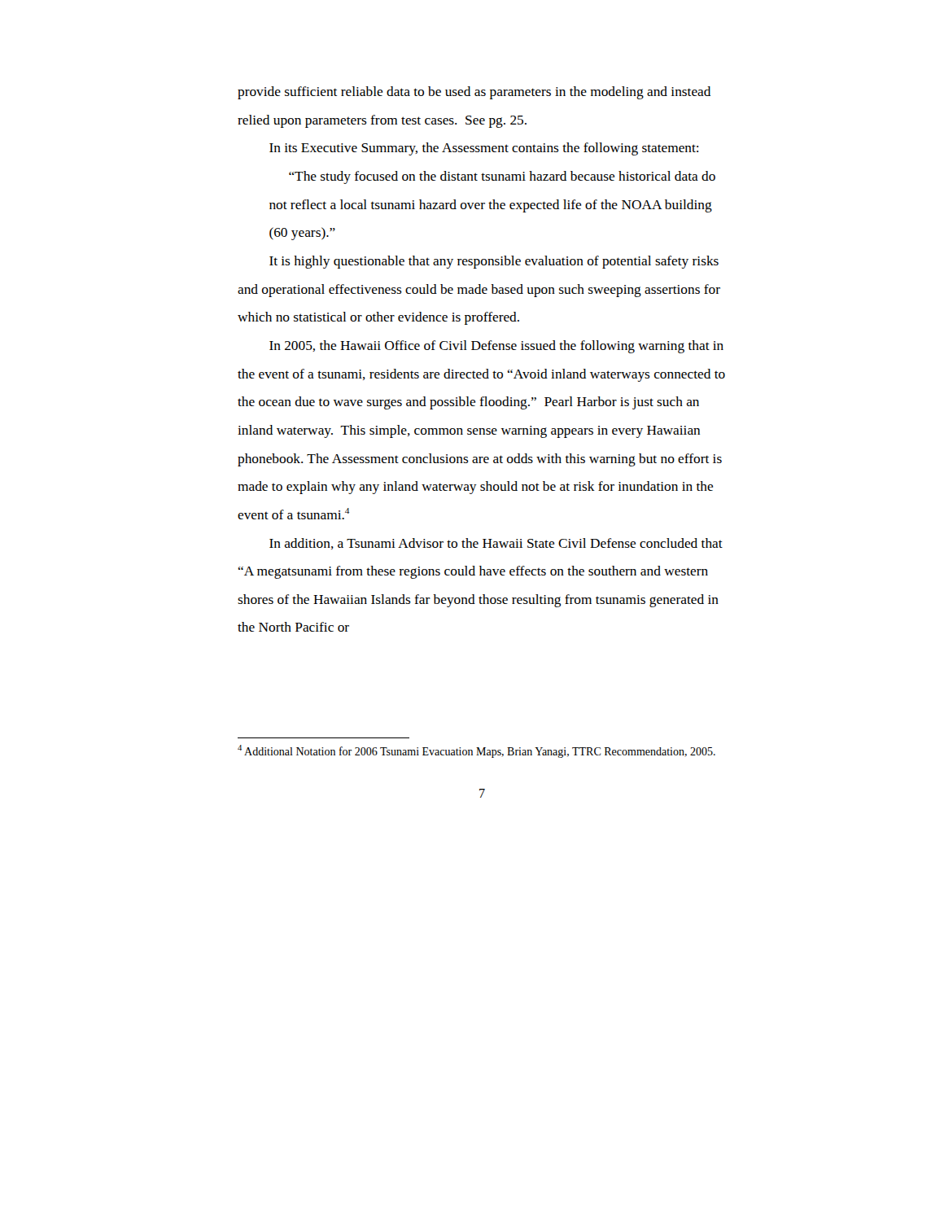provide sufficient reliable data to be used as parameters in the modeling and instead relied upon parameters from test cases. See pg. 25.
In its Executive Summary, the Assessment contains the following statement:
“The study focused on the distant tsunami hazard because historical data do not reflect a local tsunami hazard over the expected life of the NOAA building (60 years).”
It is highly questionable that any responsible evaluation of potential safety risks and operational effectiveness could be made based upon such sweeping assertions for which no statistical or other evidence is proffered.
In 2005, the Hawaii Office of Civil Defense issued the following warning that in the event of a tsunami, residents are directed to “Avoid inland waterways connected to the ocean due to wave surges and possible flooding.” Pearl Harbor is just such an inland waterway. This simple, common sense warning appears in every Hawaiian phonebook. The Assessment conclusions are at odds with this warning but no effort is made to explain why any inland waterway should not be at risk for inundation in the event of a tsunami.4
In addition, a Tsunami Advisor to the Hawaii State Civil Defense concluded that “A megatsunami from these regions could have effects on the southern and western shores of the Hawaiian Islands far beyond those resulting from tsunamis generated in the North Pacific or
4 Additional Notation for 2006 Tsunami Evacuation Maps, Brian Yanagi, TTRC Recommendation, 2005.
7